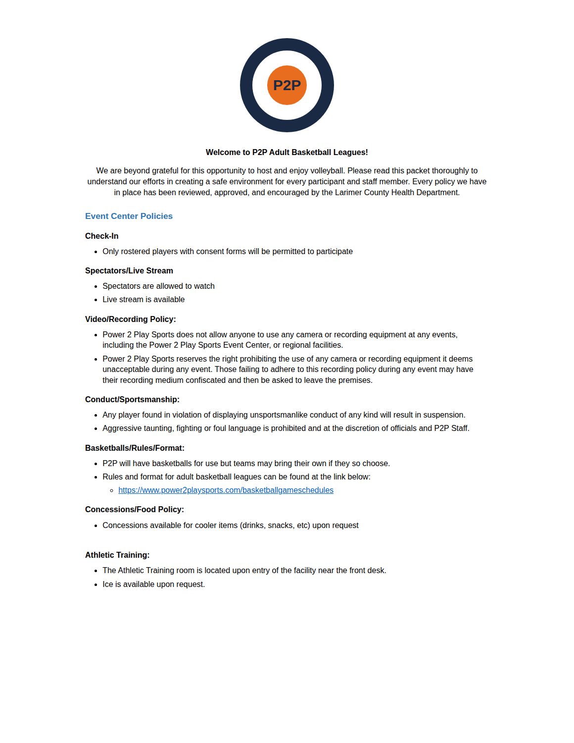Welcome to P2P Adult Basketball Leagues!
We are beyond grateful for this opportunity to host and enjoy volleyball. Please read this packet thoroughly to understand our efforts in creating a safe environment for every participant and staff member. Every policy we have in place has been reviewed, approved, and encouraged by the Larimer County Health Department.
Event Center Policies
Check-In
Only rostered players with consent forms will be permitted to participate
Spectators/Live Stream
Spectators are allowed to watch
Live stream is available
Video/Recording Policy:
Power 2 Play Sports does not allow anyone to use any camera or recording equipment at any events, including the Power 2 Play Sports Event Center, or regional facilities.
Power 2 Play Sports reserves the right prohibiting the use of any camera or recording equipment it deems unacceptable during any event. Those failing to adhere to this recording policy during any event may have their recording medium confiscated and then be asked to leave the premises.
Conduct/Sportsmanship:
Any player found in violation of displaying unsportsmanlike conduct of any kind will result in suspension.
Aggressive taunting, fighting or foul language is prohibited and at the discretion of officials and P2P Staff.
Basketballs/Rules/Format:
P2P will have basketballs for use but teams may bring their own if they so choose.
Rules and format for adult basketball leagues can be found at the link below:
https://www.power2playsports.com/basketballgameschedules
Concessions/Food Policy:
Concessions available for cooler items (drinks, snacks, etc) upon request
Athletic Training:
The Athletic Training room is located upon entry of the facility near the front desk.
Ice is available upon request.